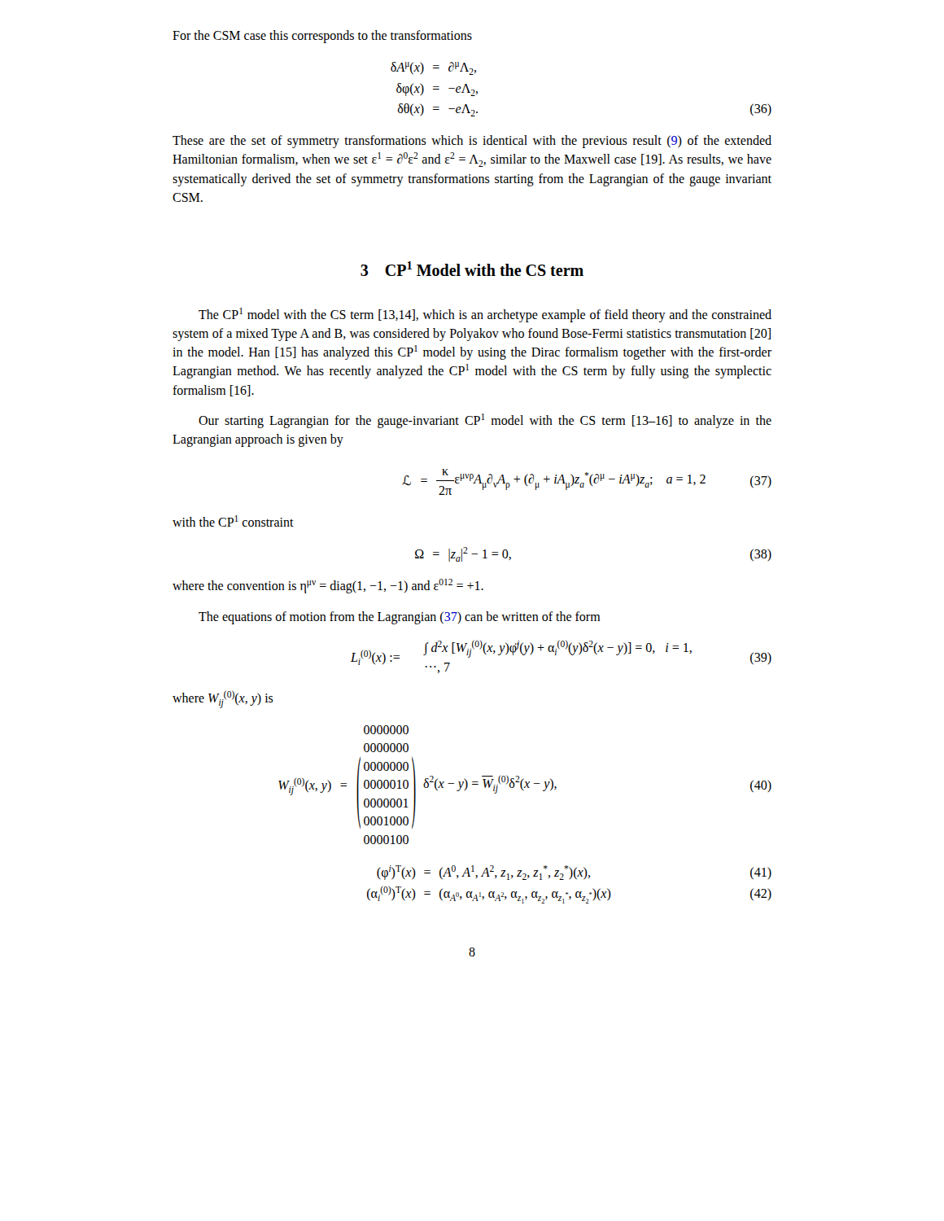For the CSM case this corresponds to the transformations
| δ A μ ( x ) | = | ∂ μ Λ 2 , | |
| δφ( x ) | = | − e Λ 2 , | |
| δθ( x ) | = | − e Λ 2 . | (36) |
These are the set of symmetry transformations which is identical with the previous result (9) of the extended Hamiltonian formalism, when we set ε1 = ∂0ε2 and ε2 = Λ2, similar to the Maxwell case [19]. As results, we have systematically derived the set of symmetry transformations starting from the Lagrangian of the gauge invariant CSM.
3 CP1 Model with the CS term
The CP1 model with the CS term [13,14], which is an archetype example of field theory and the constrained system of a mixed Type A and B, was considered by Polyakov who found Bose-Fermi statistics transmutation [20] in the model. Han [15] has analyzed this CP1 model by using the Dirac formalism together with the first-order Lagrangian method. We has recently analyzed the CP1 model with the CS term by fully using the symplectic formalism [16].
Our starting Lagrangian for the gauge-invariant CP1 model with the CS term [13–16] to analyze in the Lagrangian approach is given by
| ℒ | = | κ 2π ε μνρ A μ ∂ ν A ρ + (∂ μ + i A μ ) z a * (∂ μ − i A μ ) z a ; a = 1, 2 | (37) |
with the CP1 constraint
| Ω | = | / z a / 2 − 1 = 0, | (38) |
where the convention is ημν = diag(1, −1, −1) and ε012 = +1.
The equations of motion from the Lagrangian (37) can be written of the form
| L i (0) ( x ) := | | ∫ d 2 x [ W ij (0) ( x , y )φ̈ j ( y ) + α i (0) ( y )δ 2 ( x − y )] = 0, i = 1, ···, 7 | (39) |
where Wij(0)(x, y) is
| W ij (0) ( x , y ) | = | ( / 0 / 0 / 0 / 0 / 0 / 0 / 0 / / 0 / 0 / 0 / 0 / 0 / 0 / 0 / / 0 / 0 / 0 / 0 / 0 / 0 / 0 / / 0 / 0 / 0 / 0 / 0 / 1 / 0 / / 0 / 0 / 0 / 0 / 0 / 0 / 1 / / 0 / 0 / 0 / 1 / 0 / 0 / 0 / / 0 / 0 / 0 / 0 / 1 / 0 / 0 / ) δ 2 ( x − y ) = W ij (0) δ 2 ( x − y ), | (40) |
| (φ i ) T ( x ) | = | ( A 0 , A 1 , A 2 , z 1 , z 2 , z 1 * , z 2 * )( x ), | (41) |
| (α i (0) ) T ( x ) | = | (α A 0 , α A 1 , α A 2 , α z 1 , α z 2 , α z 1 * , α z 2 * )( x ) | (42) |
8